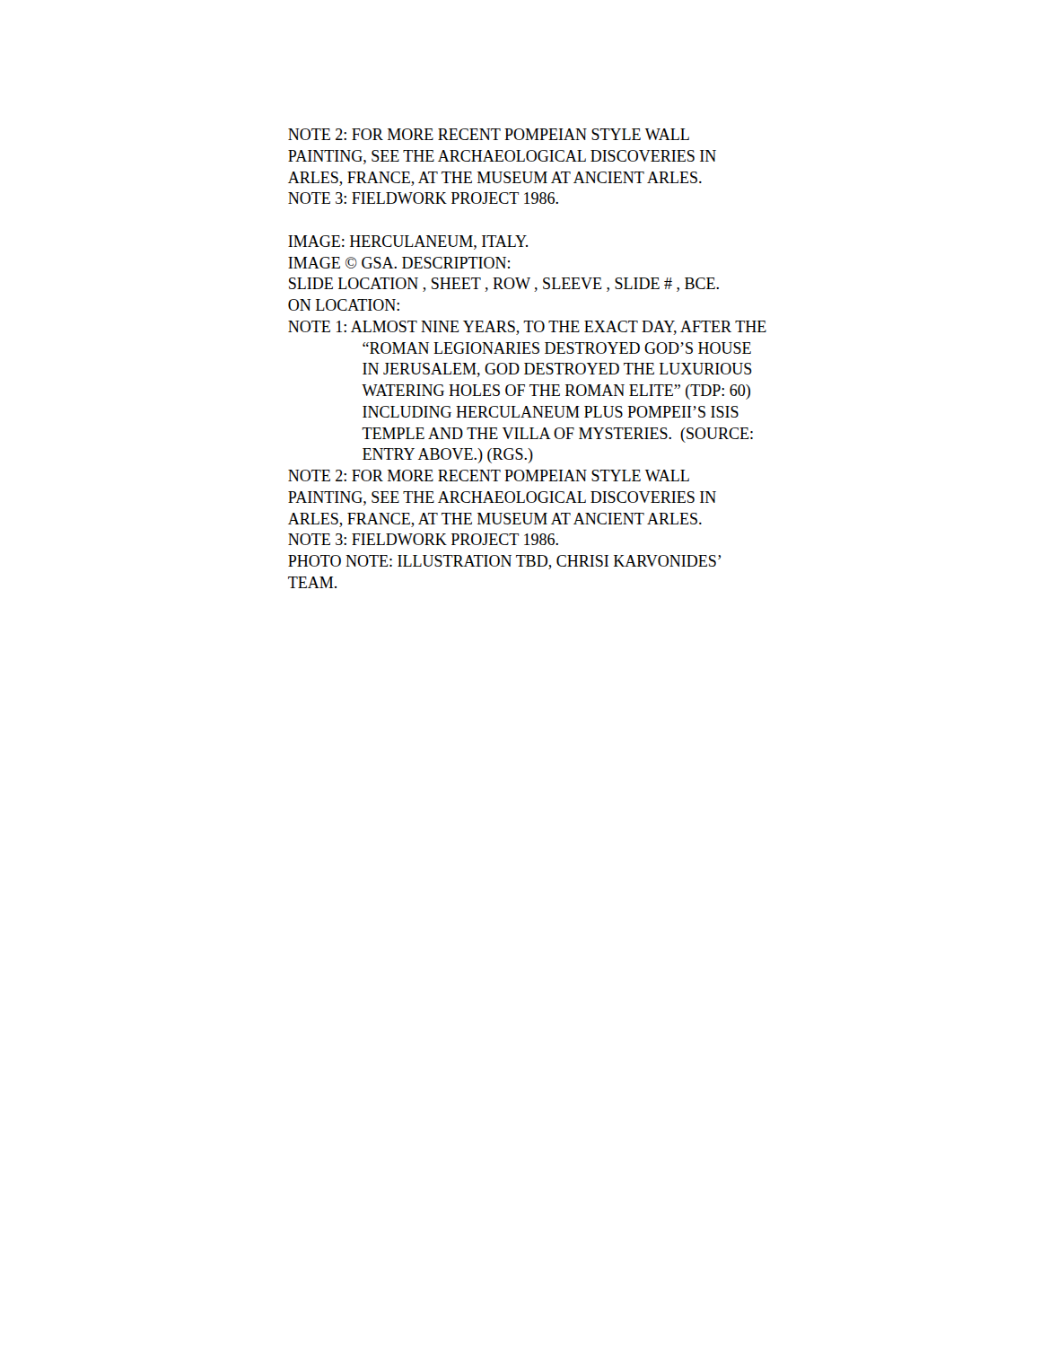Note 2: For more recent Pompeian style wall painting, see the archaeological discoveries in Arles, France, at the Museum at Ancient Arles.
Note 3: Fieldwork Project 1986.
Image: Herculaneum, Italy.
Image © GSA. Description:
Slide Location , Sheet , Row , Sleeve , Slide # , BCE.
On Location:
Note 1: Almost nine years, to the exact day, after the “Roman legionaries destroyed God’s house in Jerusalem, God destroyed the luxurious watering holes of the Roman elite” (TDP: 60) including Herculaneum plus Pompeii’s Isis Temple and the Villa of Mysteries. (Source: entry above.) (RGS.)
Note 2: For more recent Pompeian style wall painting, see the archaeological discoveries in Arles, France, at the Museum at Ancient Arles.
Note 3: Fieldwork Project 1986.
Photo Note: Illustration TBD, Chrisi Karvonides’ team.